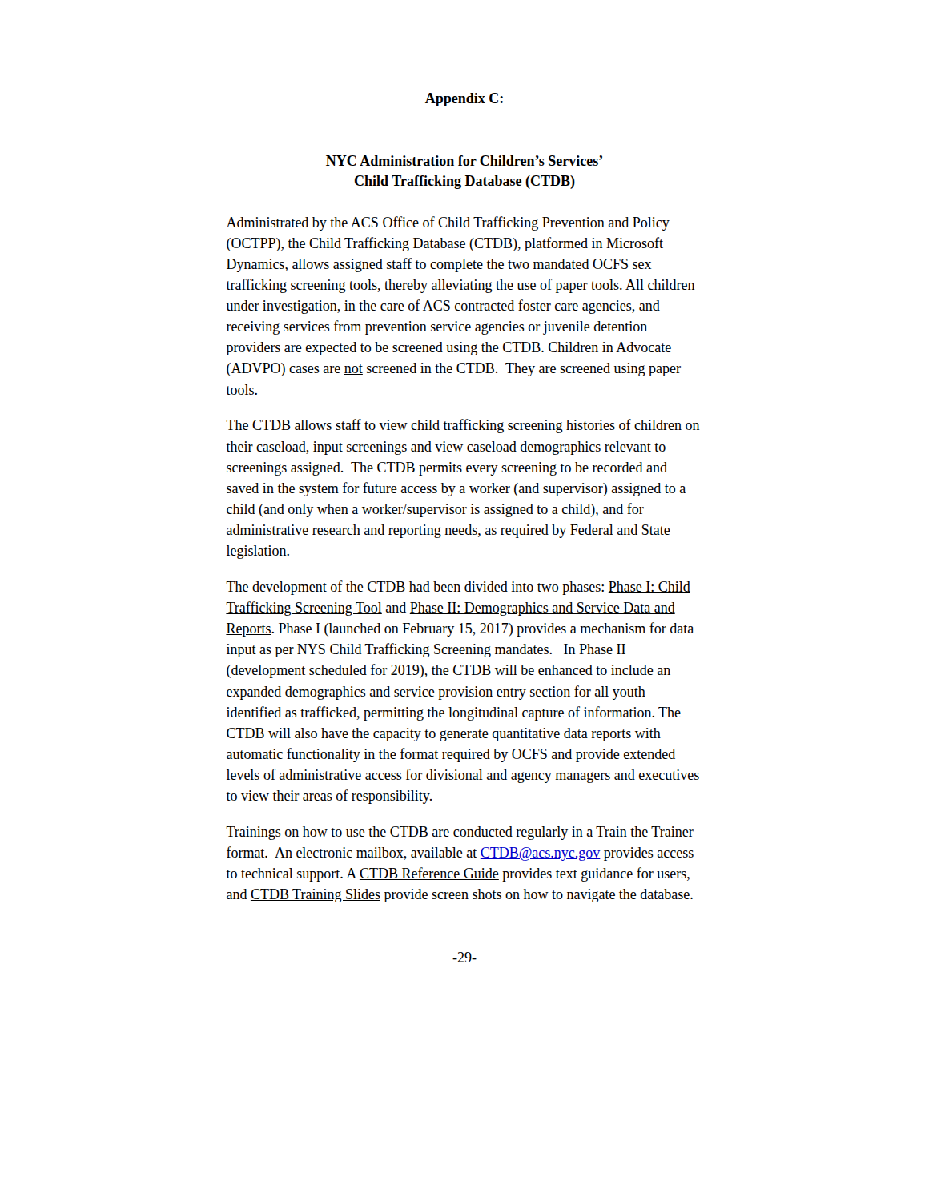Appendix C:
NYC Administration for Children’s Services’
Child Trafficking Database (CTDB)
Administrated by the ACS Office of Child Trafficking Prevention and Policy (OCTPP), the Child Trafficking Database (CTDB), platformed in Microsoft Dynamics, allows assigned staff to complete the two mandated OCFS sex trafficking screening tools, thereby alleviating the use of paper tools. All children under investigation, in the care of ACS contracted foster care agencies, and receiving services from prevention service agencies or juvenile detention providers are expected to be screened using the CTDB. Children in Advocate (ADVPO) cases are not screened in the CTDB. They are screened using paper tools.
The CTDB allows staff to view child trafficking screening histories of children on their caseload, input screenings and view caseload demographics relevant to screenings assigned. The CTDB permits every screening to be recorded and saved in the system for future access by a worker (and supervisor) assigned to a child (and only when a worker/supervisor is assigned to a child), and for administrative research and reporting needs, as required by Federal and State legislation.
The development of the CTDB had been divided into two phases: Phase I: Child Trafficking Screening Tool and Phase II: Demographics and Service Data and Reports. Phase I (launched on February 15, 2017) provides a mechanism for data input as per NYS Child Trafficking Screening mandates. In Phase II (development scheduled for 2019), the CTDB will be enhanced to include an expanded demographics and service provision entry section for all youth identified as trafficked, permitting the longitudinal capture of information. The CTDB will also have the capacity to generate quantitative data reports with automatic functionality in the format required by OCFS and provide extended levels of administrative access for divisional and agency managers and executives to view their areas of responsibility.
Trainings on how to use the CTDB are conducted regularly in a Train the Trainer format. An electronic mailbox, available at CTDB@acs.nyc.gov provides access to technical support. A CTDB Reference Guide provides text guidance for users, and CTDB Training Slides provide screen shots on how to navigate the database.
-29-